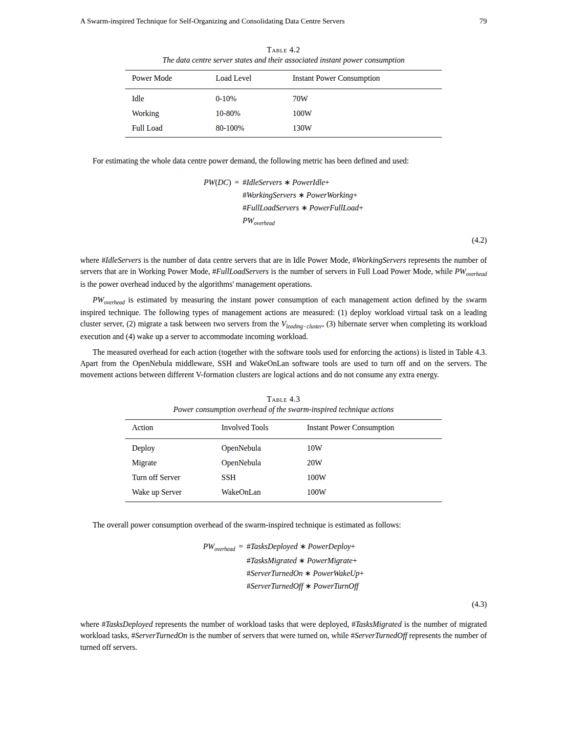A Swarm-inspired Technique for Self-Organizing and Consolidating Data Centre Servers 79
Table 4.2 The data centre server states and their associated instant power consumption
| Power Mode | Load Level | Instant Power Consumption |
| --- | --- | --- |
| Idle | 0-10% | 70W |
| Working | 10-80% | 100W |
| Full Load | 80-100% | 130W |
For estimating the whole data centre power demand, the following metric has been defined and used:
PW(DC) = #IdleServers ∗ PowerIdle+ #WorkingServers ∗ PowerWorking+ #FullLoadServers ∗ PowerFullLoad+ PWoverhead
(4.2)
where #IdleServers is the number of data centre servers that are in Idle Power Mode, #WorkingServers represents the number of servers that are in Working Power Mode, #FullLoadServers is the number of servers in Full Load Power Mode, while PWoverhead is the power overhead induced by the algorithms' management operations.
PWoverhead is estimated by measuring the instant power consumption of each management action defined by the swarm inspired technique. The following types of management actions are measured: (1) deploy workload virtual task on a leading cluster server, (2) migrate a task between two servers from the Vleading−cluster, (3) hibernate server when completing its workload execution and (4) wake up a server to accommodate incoming workload.
The measured overhead for each action (together with the software tools used for enforcing the actions) is listed in Table 4.3. Apart from the OpenNebula middleware, SSH and WakeOnLan software tools are used to turn off and on the servers. The movement actions between different V-formation clusters are logical actions and do not consume any extra energy.
Table 4.3 Power consumption overhead of the swarm-inspired technique actions
| Action | Involved Tools | Instant Power Consumption |
| --- | --- | --- |
| Deploy | OpenNebula | 10W |
| Migrate | OpenNebula | 20W |
| Turn off Server | SSH | 100W |
| Wake up Server | WakeOnLan | 100W |
The overall power consumption overhead of the swarm-inspired technique is estimated as follows:
PWoverhead = #TasksDeployed ∗ PowerDeploy+ #TasksMigrated ∗ PowerMigrate+ #ServerTurnedOn ∗ PowerWakeUp+ #ServerTurnedOff ∗ PowerTurnOff
(4.3)
where #TasksDeployed represents the number of workload tasks that were deployed, #TasksMigrated is the number of migrated workload tasks, #ServerTurnedOn is the number of servers that were turned on, while #ServerTurnedOff represents the number of turned off servers.